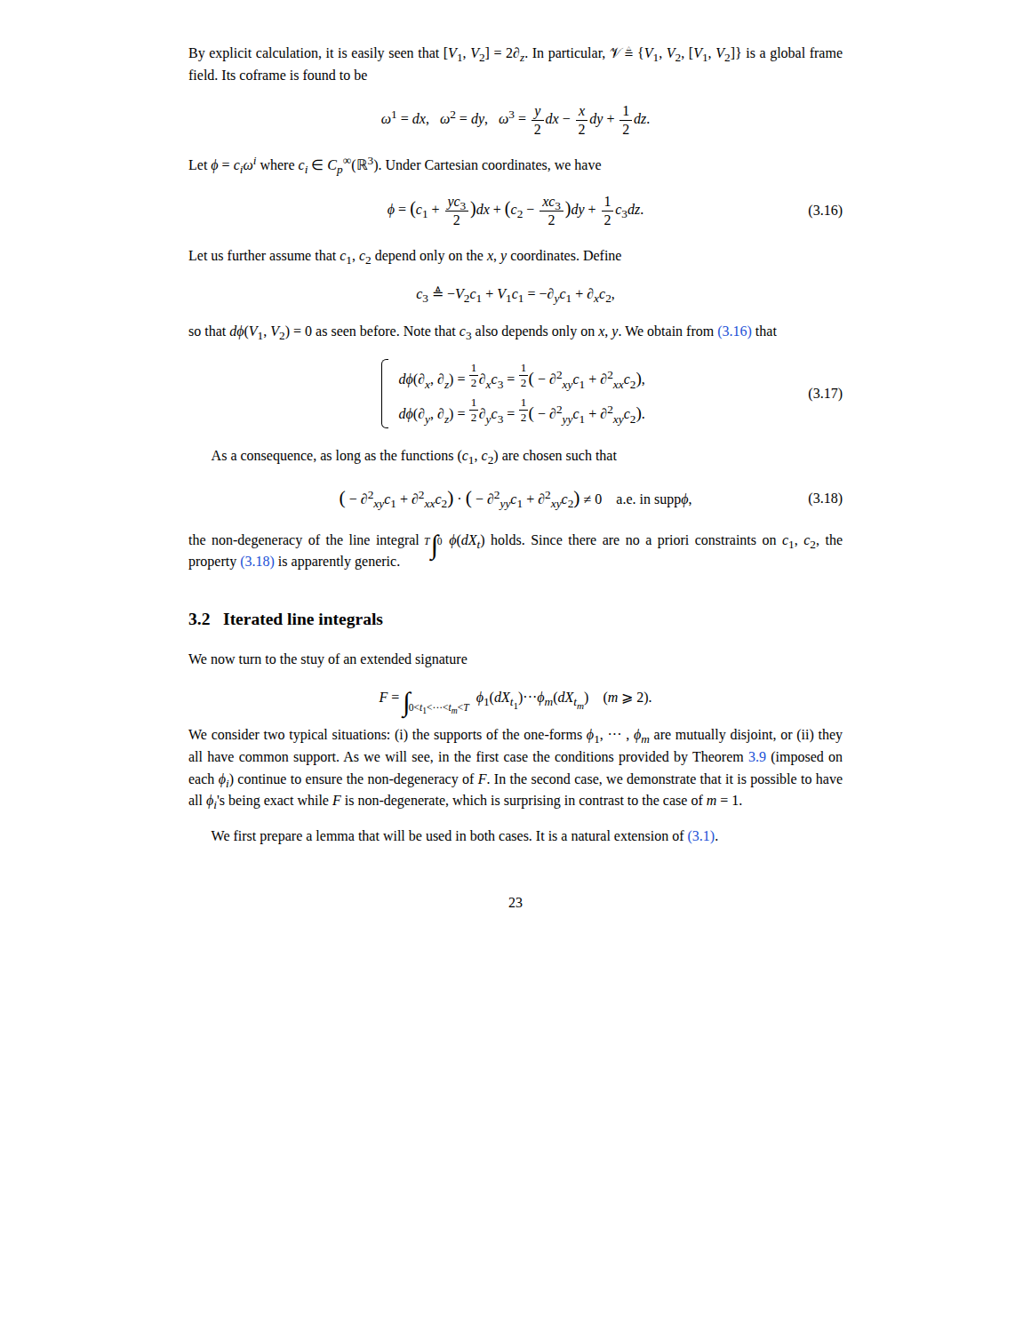By explicit calculation, it is easily seen that [V1, V2] = 2∂z. In particular, 𝒱 ≜ {V1, V2, [V1, V2]} is a global frame field. Its coframe is found to be
ω1 = dx, ω2 = dy, ω3 = y 2 dx − x 2 dy + 12 dz.
Let ϕ = ciωi where ci ∈ Cp∞(ℝ3). Under Cartesian coordinates, we have
ϕ = (c1 + yc32) dx + (c2 − xc32) dy + 12 c3dz.
(3.16)
Let us further assume that c1, c2 depend only on the x, y coordinates. Define
c3 ≜ −V2c1 + V1c1 = −∂yc1 + ∂xc2,
so that dϕ(V1, V2) = 0 as seen before. Note that c3 also depends only on x, y. We obtain from (3.16) that
| dϕ (∂ x , ∂ z ) = 1 2 ∂ x c 3 = 1 2 ( − ∂ 2 xy c 1 + ∂ 2 xx c 2 ) , |
| dϕ (∂ y , ∂ z ) = 1 2 ∂ y c 3 = 1 2 ( − ∂ 2 yy c 1 + ∂ 2 xy c 2 ) . |
(3.17)
As a consequence, as long as the functions (c1, c2) are chosen such that
( − ∂2xyc1 + ∂2xxc2) · ( − ∂2yyc1 + ∂2xyc2) ≠ 0 a.e. in suppϕ,
(3.18)
the non-degeneracy of the line integral T∫0 ϕ(dXt) holds. Since there are no a priori constraints on c1, c2, the property (3.18) is apparently generic.
3.2 Iterated line integrals
We now turn to the stuy of an extended signature
F = ∫0<t1<···<tm<T ϕ1(dXt1)···ϕm(dXtm) (m ⩾ 2).
We consider two typical situations: (i) the supports of the one-forms ϕ1, ··· , ϕm are mutually disjoint, or (ii) they all have common support. As we will see, in the first case the conditions provided by Theorem 3.9 (imposed on each ϕi) continue to ensure the non-degeneracy of F. In the second case, we demonstrate that it is possible to have all ϕi's being exact while F is non-degenerate, which is surprising in contrast to the case of m = 1.
We first prepare a lemma that will be used in both cases. It is a natural extension of (3.1).
23